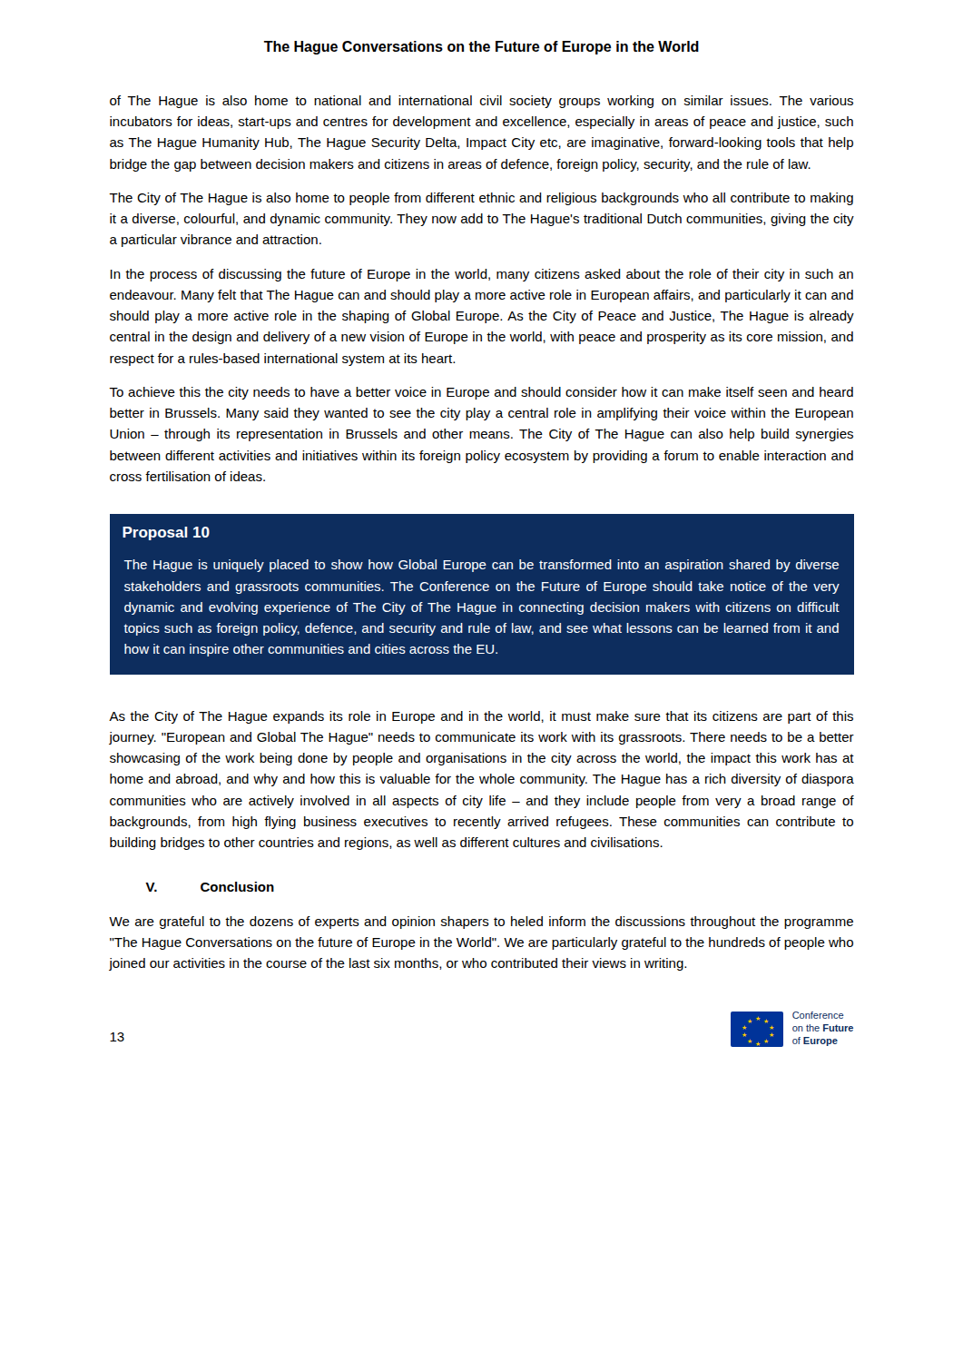The Hague Conversations on the Future of Europe in the World
of The Hague is also home to national and international civil society groups working on similar issues. The various incubators for ideas, start-ups and centres for development and excellence, especially in areas of peace and justice, such as The Hague Humanity Hub, The Hague Security Delta, Impact City etc, are imaginative, forward-looking tools that help bridge the gap between decision makers and citizens in areas of defence, foreign policy, security, and the rule of law.
The City of The Hague is also home to people from different ethnic and religious backgrounds who all contribute to making it a diverse, colourful, and dynamic community. They now add to The Hague's traditional Dutch communities, giving the city a particular vibrance and attraction.
In the process of discussing the future of Europe in the world, many citizens asked about the role of their city in such an endeavour. Many felt that The Hague can and should play a more active role in European affairs, and particularly it can and should play a more active role in the shaping of Global Europe. As the City of Peace and Justice, The Hague is already central in the design and delivery of a new vision of Europe in the world, with peace and prosperity as its core mission, and respect for a rules-based international system at its heart.
To achieve this the city needs to have a better voice in Europe and should consider how it can make itself seen and heard better in Brussels. Many said they wanted to see the city play a central role in amplifying their voice within the European Union – through its representation in Brussels and other means. The City of The Hague can also help build synergies between different activities and initiatives within its foreign policy ecosystem by providing a forum to enable interaction and cross fertilisation of ideas.
Proposal 10
The Hague is uniquely placed to show how Global Europe can be transformed into an aspiration shared by diverse stakeholders and grassroots communities. The Conference on the Future of Europe should take notice of the very dynamic and evolving experience of The City of The Hague in connecting decision makers with citizens on difficult topics such as foreign policy, defence, and security and rule of law, and see what lessons can be learned from it and how it can inspire other communities and cities across the EU.
As the City of The Hague expands its role in Europe and in the world, it must make sure that its citizens are part of this journey. "European and Global The Hague" needs to communicate its work with its grassroots. There needs to be a better showcasing of the work being done by people and organisations in the city across the world, the impact this work has at home and abroad, and why and how this is valuable for the whole community. The Hague has a rich diversity of diaspora communities who are actively involved in all aspects of city life – and they include people from very a broad range of backgrounds, from high flying business executives to recently arrived refugees. These communities can contribute to building bridges to other countries and regions, as well as different cultures and civilisations.
V. Conclusion
We are grateful to the dozens of experts and opinion shapers to heled inform the discussions throughout the programme "The Hague Conversations on the future of Europe in the World". We are particularly grateful to the hundreds of people who joined our activities in the course of the last six months, or who contributed their views in writing.
13
★ ★ ★ ★ ★ ★ ★ ★ ★ ★
Conference
on the Future
of Europe